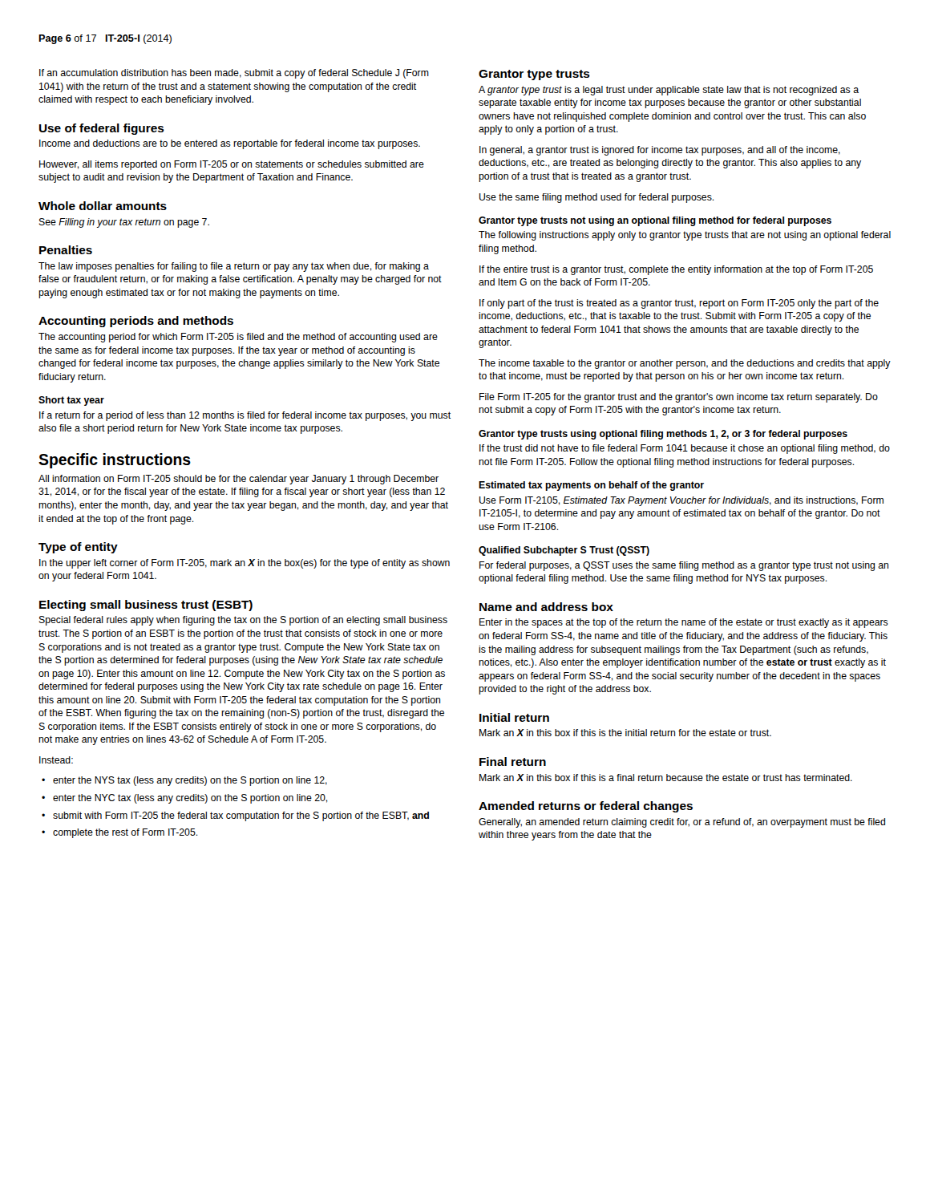Page 6 of 17 IT-205-I (2014)
If an accumulation distribution has been made, submit a copy of federal Schedule J (Form 1041) with the return of the trust and a statement showing the computation of the credit claimed with respect to each beneficiary involved.
Use of federal figures
Income and deductions are to be entered as reportable for federal income tax purposes.
However, all items reported on Form IT-205 or on statements or schedules submitted are subject to audit and revision by the Department of Taxation and Finance.
Whole dollar amounts
See Filling in your tax return on page 7.
Penalties
The law imposes penalties for failing to file a return or pay any tax when due, for making a false or fraudulent return, or for making a false certification. A penalty may be charged for not paying enough estimated tax or for not making the payments on time.
Accounting periods and methods
The accounting period for which Form IT-205 is filed and the method of accounting used are the same as for federal income tax purposes. If the tax year or method of accounting is changed for federal income tax purposes, the change applies similarly to the New York State fiduciary return.
Short tax year
If a return for a period of less than 12 months is filed for federal income tax purposes, you must also file a short period return for New York State income tax purposes.
Specific instructions
All information on Form IT-205 should be for the calendar year January 1 through December 31, 2014, or for the fiscal year of the estate. If filing for a fiscal year or short year (less than 12 months), enter the month, day, and year the tax year began, and the month, day, and year that it ended at the top of the front page.
Type of entity
In the upper left corner of Form IT-205, mark an X in the box(es) for the type of entity as shown on your federal Form 1041.
Electing small business trust (ESBT)
Special federal rules apply when figuring the tax on the S portion of an electing small business trust. The S portion of an ESBT is the portion of the trust that consists of stock in one or more S corporations and is not treated as a grantor type trust. Compute the New York State tax on the S portion as determined for federal purposes (using the New York State tax rate schedule on page 10). Enter this amount on line 12. Compute the New York City tax on the S portion as determined for federal purposes using the New York City tax rate schedule on page 16. Enter this amount on line 20. Submit with Form IT-205 the federal tax computation for the S portion of the ESBT. When figuring the tax on the remaining (non-S) portion of the trust, disregard the S corporation items. If the ESBT consists entirely of stock in one or more S corporations, do not make any entries on lines 43-62 of Schedule A of Form IT-205.
Instead:
enter the NYS tax (less any credits) on the S portion on line 12,
enter the NYC tax (less any credits) on the S portion on line 20,
submit with Form IT-205 the federal tax computation for the S portion of the ESBT, and
complete the rest of Form IT-205.
Grantor type trusts
A grantor type trust is a legal trust under applicable state law that is not recognized as a separate taxable entity for income tax purposes because the grantor or other substantial owners have not relinquished complete dominion and control over the trust. This can also apply to only a portion of a trust.
In general, a grantor trust is ignored for income tax purposes, and all of the income, deductions, etc., are treated as belonging directly to the grantor. This also applies to any portion of a trust that is treated as a grantor trust.
Use the same filing method used for federal purposes.
Grantor type trusts not using an optional filing method for federal purposes
The following instructions apply only to grantor type trusts that are not using an optional federal filing method.
If the entire trust is a grantor trust, complete the entity information at the top of Form IT-205 and Item G on the back of Form IT-205.
If only part of the trust is treated as a grantor trust, report on Form IT-205 only the part of the income, deductions, etc., that is taxable to the trust. Submit with Form IT-205 a copy of the attachment to federal Form 1041 that shows the amounts that are taxable directly to the grantor.
The income taxable to the grantor or another person, and the deductions and credits that apply to that income, must be reported by that person on his or her own income tax return.
File Form IT-205 for the grantor trust and the grantor's own income tax return separately. Do not submit a copy of Form IT-205 with the grantor's income tax return.
Grantor type trusts using optional filing methods 1, 2, or 3 for federal purposes
If the trust did not have to file federal Form 1041 because it chose an optional filing method, do not file Form IT-205. Follow the optional filing method instructions for federal purposes.
Estimated tax payments on behalf of the grantor
Use Form IT-2105, Estimated Tax Payment Voucher for Individuals, and its instructions, Form IT-2105-I, to determine and pay any amount of estimated tax on behalf of the grantor. Do not use Form IT-2106.
Qualified Subchapter S Trust (QSST)
For federal purposes, a QSST uses the same filing method as a grantor type trust not using an optional federal filing method. Use the same filing method for NYS tax purposes.
Name and address box
Enter in the spaces at the top of the return the name of the estate or trust exactly as it appears on federal Form SS-4, the name and title of the fiduciary, and the address of the fiduciary. This is the mailing address for subsequent mailings from the Tax Department (such as refunds, notices, etc.). Also enter the employer identification number of the estate or trust exactly as it appears on federal Form SS-4, and the social security number of the decedent in the spaces provided to the right of the address box.
Initial return
Mark an X in this box if this is the initial return for the estate or trust.
Final return
Mark an X in this box if this is a final return because the estate or trust has terminated.
Amended returns or federal changes
Generally, an amended return claiming credit for, or a refund of, an overpayment must be filed within three years from the date that the